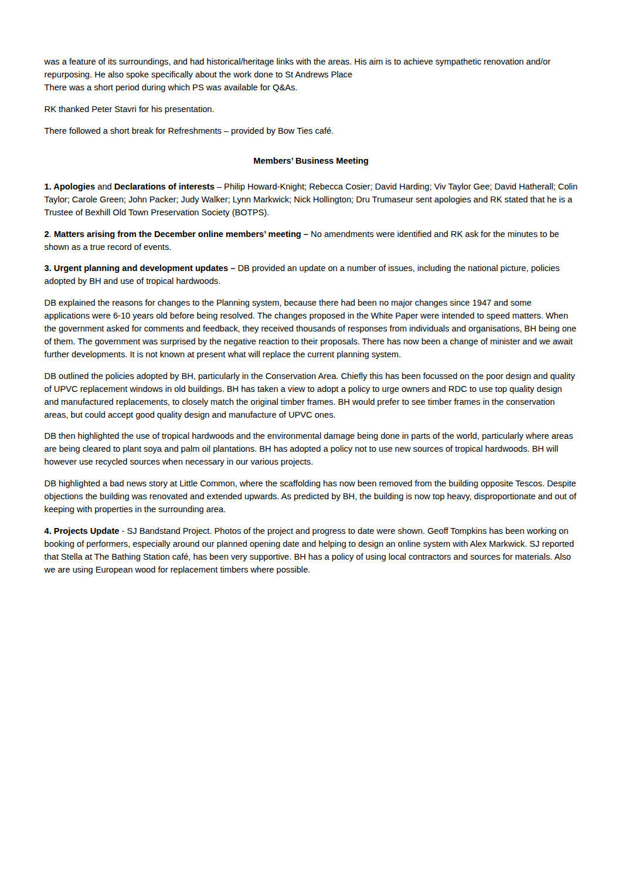was a feature of its surroundings, and had historical/heritage links with the areas. His aim is to achieve sympathetic renovation and/or repurposing. He also spoke specifically about the work done to St Andrews Place
There was a short period during which PS was available for Q&As.
RK thanked Peter Stavri for his presentation.
There followed a short break for Refreshments – provided by Bow Ties café.
Members’ Business Meeting
1. Apologies and Declarations of interests – Philip Howard-Knight; Rebecca Cosier; David Harding; Viv Taylor Gee; David Hatherall; Colin Taylor; Carole Green; John Packer; Judy Walker; Lynn Markwick; Nick Hollington; Dru Trumaseur sent apologies and RK stated that he is a Trustee of Bexhill Old Town Preservation Society (BOTPS).
2. Matters arising from the December online members’ meeting – No amendments were identified and RK ask for the minutes to be shown as a true record of events.
3. Urgent planning and development updates – DB provided an update on a number of issues, including the national picture, policies adopted by BH and use of tropical hardwoods.
DB explained the reasons for changes to the Planning system, because there had been no major changes since 1947 and some applications were 6-10 years old before being resolved. The changes proposed in the White Paper were intended to speed matters. When the government asked for comments and feedback, they received thousands of responses from individuals and organisations, BH being one of them. The government was surprised by the negative reaction to their proposals. There has now been a change of minister and we await further developments. It is not known at present what will replace the current planning system.
DB outlined the policies adopted by BH, particularly in the Conservation Area. Chiefly this has been focussed on the poor design and quality of UPVC replacement windows in old buildings. BH has taken a view to adopt a policy to urge owners and RDC to use top quality design and manufactured replacements, to closely match the original timber frames. BH would prefer to see timber frames in the conservation areas, but could accept good quality design and manufacture of UPVC ones.
DB then highlighted the use of tropical hardwoods and the environmental damage being done in parts of the world, particularly where areas are being cleared to plant soya and palm oil plantations. BH has adopted a policy not to use new sources of tropical hardwoods. BH will however use recycled sources when necessary in our various projects.
DB highlighted a bad news story at Little Common, where the scaffolding has now been removed from the building opposite Tescos. Despite objections the building was renovated and extended upwards. As predicted by BH, the building is now top heavy, disproportionate and out of keeping with properties in the surrounding area.
4. Projects Update - SJ Bandstand Project. Photos of the project and progress to date were shown. Geoff Tompkins has been working on booking of performers, especially around our planned opening date and helping to design an online system with Alex Markwick. SJ reported that Stella at The Bathing Station café, has been very supportive. BH has a policy of using local contractors and sources for materials. Also we are using European wood for replacement timbers where possible.